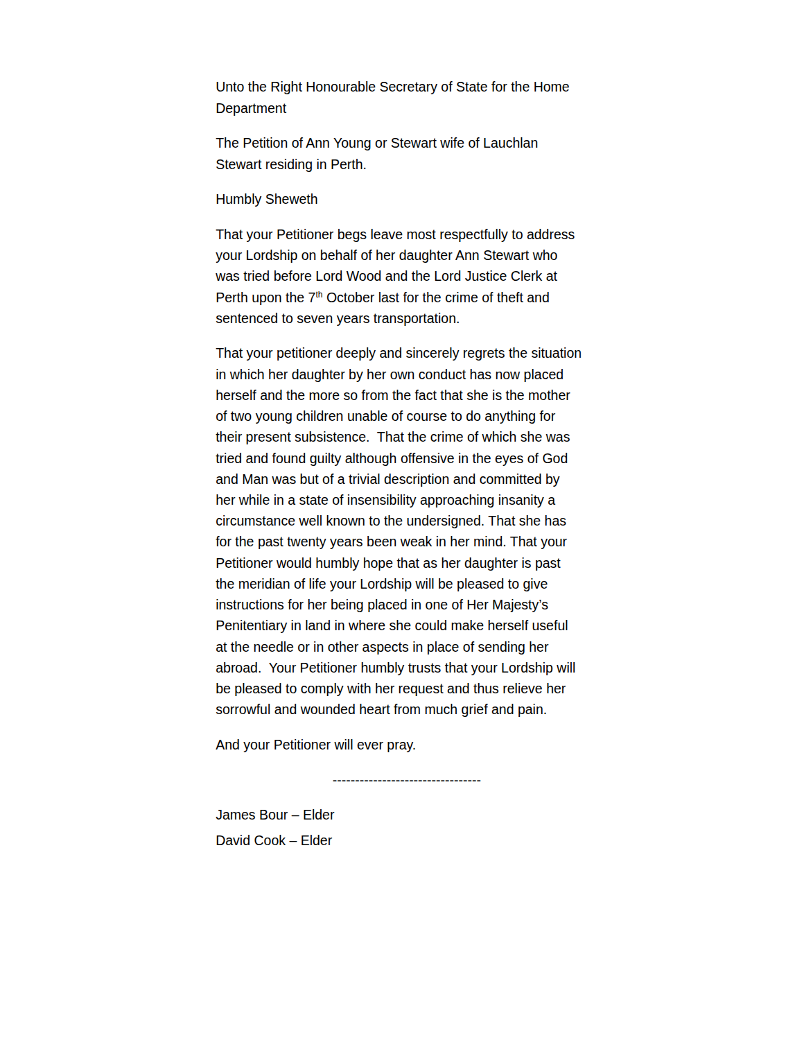Unto the Right Honourable Secretary of State for the Home Department
The Petition of Ann Young or Stewart wife of Lauchlan Stewart residing in Perth.
Humbly Sheweth
That your Petitioner begs leave most respectfully to address your Lordship on behalf of her daughter Ann Stewart who was tried before Lord Wood and the Lord Justice Clerk at Perth upon the 7th October last for the crime of theft and sentenced to seven years transportation.
That your petitioner deeply and sincerely regrets the situation in which her daughter by her own conduct has now placed herself and the more so from the fact that she is the mother of two young children unable of course to do anything for their present subsistence. That the crime of which she was tried and found guilty although offensive in the eyes of God and Man was but of a trivial description and committed by her while in a state of insensibility approaching insanity a circumstance well known to the undersigned. That she has for the past twenty years been weak in her mind. That your Petitioner would humbly hope that as her daughter is past the meridian of life your Lordship will be pleased to give instructions for her being placed in one of Her Majesty’s Penitentiary in land in where she could make herself useful at the needle or in other aspects in place of sending her abroad. Your Petitioner humbly trusts that your Lordship will be pleased to comply with her request and thus relieve her sorrowful and wounded heart from much grief and pain.
And your Petitioner will ever pray.
---------------------------------
James Bour – Elder
David Cook – Elder